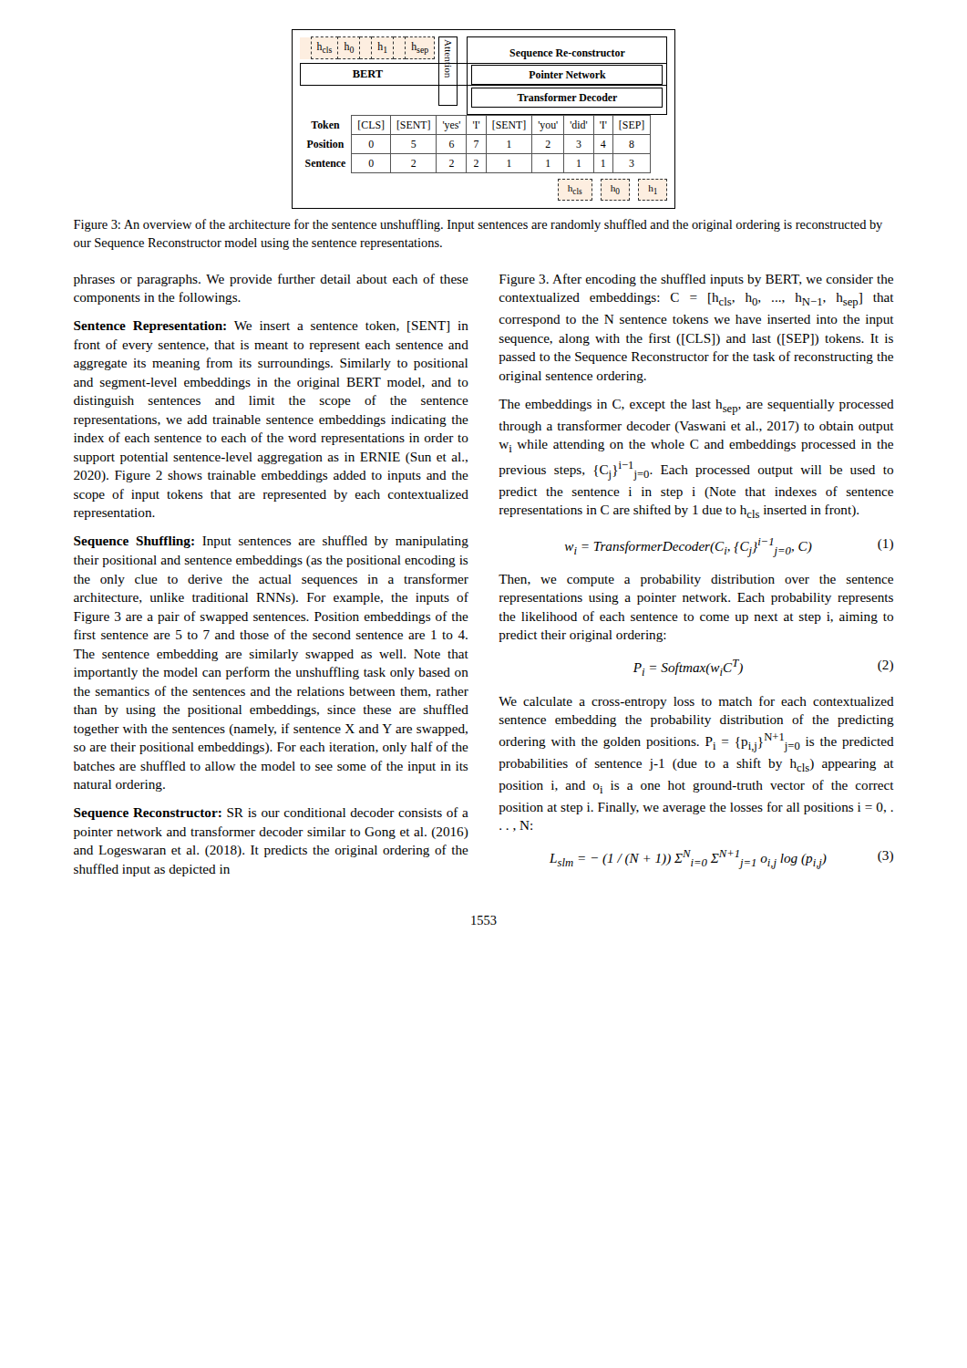Sequence Re-constructor
Pointer Network
Transformer Decoder
Attention
| | h cls | h 0 | | h 1 | | h sep |
BERT
| Token | [CLS] | [SENT] | 'yes' | 'I' | [SENT] | 'you' | 'did' | 'I' | [SEP] |
| Position | 0 | 5 | 6 | 7 | 1 | 2 | 3 | 4 | 8 |
| Sentence | 0 | 2 | 2 | 2 | 1 | 1 | 1 | 1 | 3 |
hcls h0 h1
Figure 3: An overview of the architecture for the sentence unshuffling. Input sentences are randomly shuffled and the original ordering is reconstructed by our Sequence Reconstructor model using the sentence representations.
phrases or paragraphs. We provide further detail about each of these components in the followings.
Sentence Representation:
We insert a sentence token, [SENT] in front of every sentence, that is meant to represent each sentence and aggregate its meaning from its surroundings. Similarly to positional and segment-level embeddings in the original BERT model, and to distinguish sentences and limit the scope of the sentence representations, we add trainable sentence embeddings indicating the index of each sentence to each of the word representations in order to support potential sentence-level aggregation as in ERNIE (Sun et al., 2020). Figure 2 shows trainable embeddings added to inputs and the scope of input tokens that are represented by each contextualized representation.
Sequence Shuffling:
Input sentences are shuffled by manipulating their positional and sentence embeddings (as the positional encoding is the only clue to derive the actual sequences in a transformer architecture, unlike traditional RNNs). For example, the inputs of Figure 3 are a pair of swapped sentences. Position embeddings of the first sentence are 5 to 7 and those of the second sentence are 1 to 4. The sentence embedding are similarly swapped as well. Note that importantly the model can perform the unshuffling task only based on the semantics of the sentences and the relations between them, rather than by using the positional embeddings, since these are shuffled together with the sentences (namely, if sentence X and Y are swapped, so are their positional embeddings). For each iteration, only half of the batches are shuffled to allow the model to see some of the input in its natural ordering.
Sequence Reconstructor:
SR is our conditional decoder consists of a pointer network and transformer decoder similar to Gong et al. (2016) and Logeswaran et al. (2018). It predicts the original ordering of the shuffled input as depicted in
Figure 3. After encoding the shuffled inputs by BERT, we consider the contextualized embeddings: C = [hcls, h0, ..., hN−1, hsep] that correspond to the N sentence tokens we have inserted into the input sequence, along with the first ([CLS]) and last ([SEP]) tokens. It is passed to the Sequence Reconstructor for the task of reconstructing the original sentence ordering.
The embeddings in C, except the last hsep, are sequentially processed through a transformer decoder (Vaswani et al., 2017) to obtain output wi while attending on the whole C and embeddings processed in the previous steps, {Cj}i−1j=0. Each processed output will be used to predict the sentence i in step i (Note that indexes of sentence representations in C are shifted by 1 due to hcls inserted in front).
wi = TransformerDecoder(Ci, {Cj}i−1j=0, C) (1)
Then, we compute a probability distribution over the sentence representations using a pointer network. Each probability represents the likelihood of each sentence to come up next at step i, aiming to predict their original ordering:
Pi = Softmax(wiCT) (2)
We calculate a cross-entropy loss to match for each contextualized sentence embedding the probability distribution of the predicting ordering with the golden positions. Pi = {pi,j}N+1j=0 is the predicted probabilities of sentence j-1 (due to a shift by hcls) appearing at position i, and oi is a one hot ground-truth vector of the correct position at step i. Finally, we average the losses for all positions i = 0, . . . , N:
Lslm = − (1 / (N + 1)) ΣNi=0 ΣN+1j=1 oi,j log (pi,j) (3)
1553